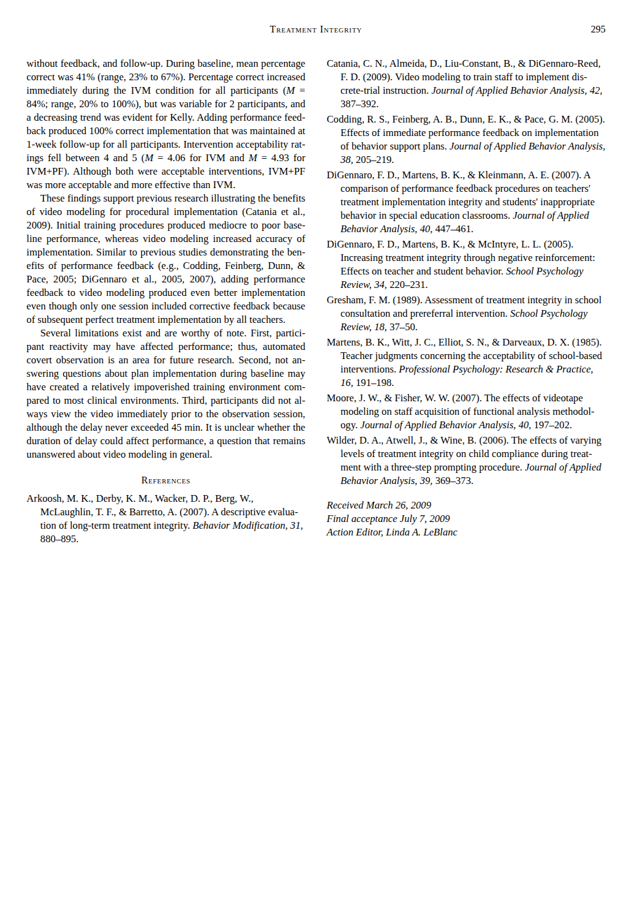Treatment Integrity 295
without feedback, and follow-up. During baseline, mean percentage correct was 41% (range, 23% to 67%). Percentage correct increased immediately during the IVM condition for all participants (M = 84%; range, 20% to 100%), but was variable for 2 participants, and a decreasing trend was evident for Kelly. Adding performance feedback produced 100% correct implementation that was maintained at 1-week follow-up for all participants. Intervention acceptability ratings fell between 4 and 5 (M = 4.06 for IVM and M = 4.93 for IVM+PF). Although both were acceptable interventions, IVM+PF was more acceptable and more effective than IVM.
These findings support previous research illustrating the benefits of video modeling for procedural implementation (Catania et al., 2009). Initial training procedures produced mediocre to poor baseline performance, whereas video modeling increased accuracy of implementation. Similar to previous studies demonstrating the benefits of performance feedback (e.g., Codding, Feinberg, Dunn, & Pace, 2005; DiGennaro et al., 2005, 2007), adding performance feedback to video modeling produced even better implementation even though only one session included corrective feedback because of subsequent perfect treatment implementation by all teachers.
Several limitations exist and are worthy of note. First, participant reactivity may have affected performance; thus, automated covert observation is an area for future research. Second, not answering questions about plan implementation during baseline may have created a relatively impoverished training environment compared to most clinical environments. Third, participants did not always view the video immediately prior to the observation session, although the delay never exceeded 45 min. It is unclear whether the duration of delay could affect performance, a question that remains unanswered about video modeling in general.
References
Arkoosh, M. K., Derby, K. M., Wacker, D. P., Berg, W., McLaughlin, T. F., & Barretto, A. (2007). A descriptive evaluation of long-term treatment integrity. Behavior Modification, 31, 880–895.
Catania, C. N., Almeida, D., Liu-Constant, B., & DiGennaro-Reed, F. D. (2009). Video modeling to train staff to implement discrete-trial instruction. Journal of Applied Behavior Analysis, 42, 387–392.
Codding, R. S., Feinberg, A. B., Dunn, E. K., & Pace, G. M. (2005). Effects of immediate performance feedback on implementation of behavior support plans. Journal of Applied Behavior Analysis, 38, 205–219.
DiGennaro, F. D., Martens, B. K., & Kleinmann, A. E. (2007). A comparison of performance feedback procedures on teachers' treatment implementation integrity and students' inappropriate behavior in special education classrooms. Journal of Applied Behavior Analysis, 40, 447–461.
DiGennaro, F. D., Martens, B. K., & McIntyre, L. L. (2005). Increasing treatment integrity through negative reinforcement: Effects on teacher and student behavior. School Psychology Review, 34, 220–231.
Gresham, F. M. (1989). Assessment of treatment integrity in school consultation and prereferral intervention. School Psychology Review, 18, 37–50.
Martens, B. K., Witt, J. C., Elliot, S. N., & Darveaux, D. X. (1985). Teacher judgments concerning the acceptability of school-based interventions. Professional Psychology: Research & Practice, 16, 191–198.
Moore, J. W., & Fisher, W. W. (2007). The effects of videotape modeling on staff acquisition of functional analysis methodology. Journal of Applied Behavior Analysis, 40, 197–202.
Wilder, D. A., Atwell, J., & Wine, B. (2006). The effects of varying levels of treatment integrity on child compliance during treatment with a three-step prompting procedure. Journal of Applied Behavior Analysis, 39, 369–373.
Received March 26, 2009
Final acceptance July 7, 2009
Action Editor, Linda A. LeBlanc